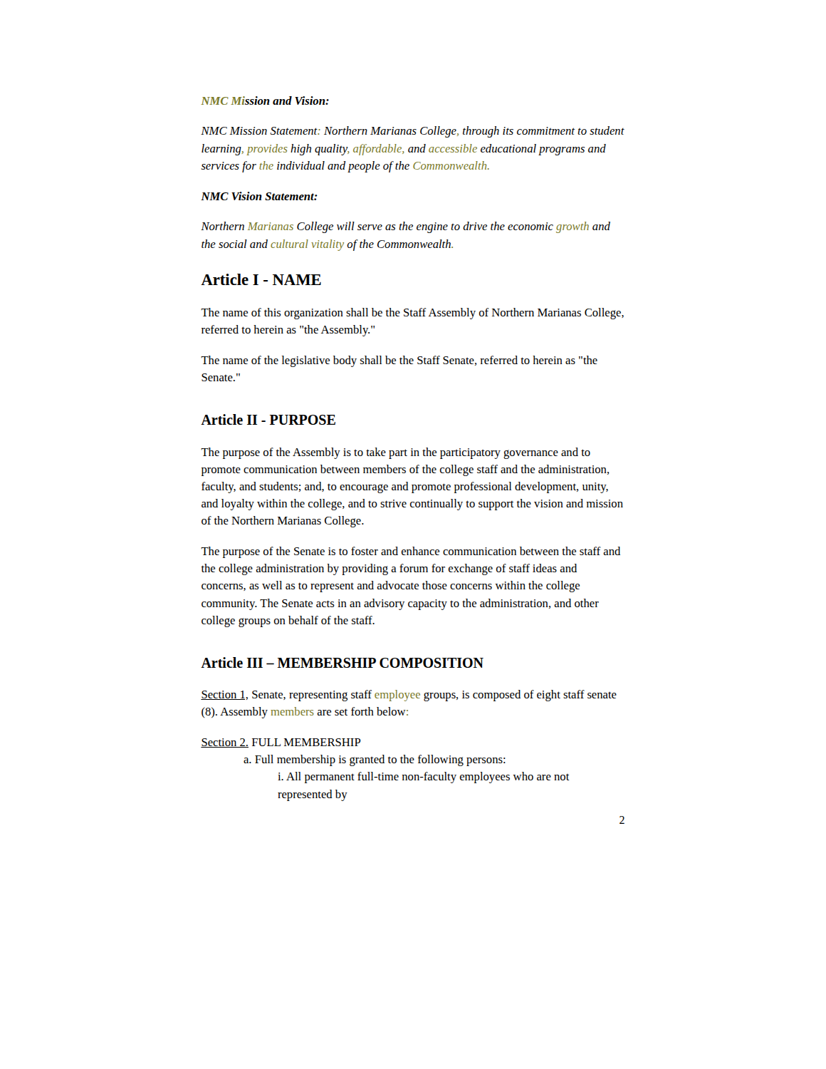NMC Mission and Vision:
NMC Mission Statement: Northern Marianas College, through its commitment to student learning, provides high quality, affordable, and accessible educational programs and services for the individual and people of the Commonwealth.
NMC Vision Statement:
Northern Marianas College will serve as the engine to drive the economic growth and the social and cultural vitality of the Commonwealth.
Article I - NAME
The name of this organization shall be the Staff Assembly of Northern Marianas College, referred to herein as "the Assembly."
The name of the legislative body shall be the Staff Senate, referred to herein as "the Senate."
Article II - PURPOSE
The purpose of the Assembly is to take part in the participatory governance and to promote communication between members of the college staff and the administration, faculty, and students; and, to encourage and promote professional development, unity, and loyalty within the college, and to strive continually to support the vision and mission of the Northern Marianas College.
The purpose of the Senate is to foster and enhance communication between the staff and the college administration by providing a forum for exchange of staff ideas and concerns, as well as to represent and advocate those concerns within the college community. The Senate acts in an advisory capacity to the administration, and other college groups on behalf of the staff.
Article III – MEMBERSHIP COMPOSITION
Section 1, Senate, representing staff employee groups, is composed of eight staff senate (8). Assembly members are set forth below:
Section 2. FULL MEMBERSHIP
a. Full membership is granted to the following persons:
i. All permanent full-time non-faculty employees who are not represented by
2